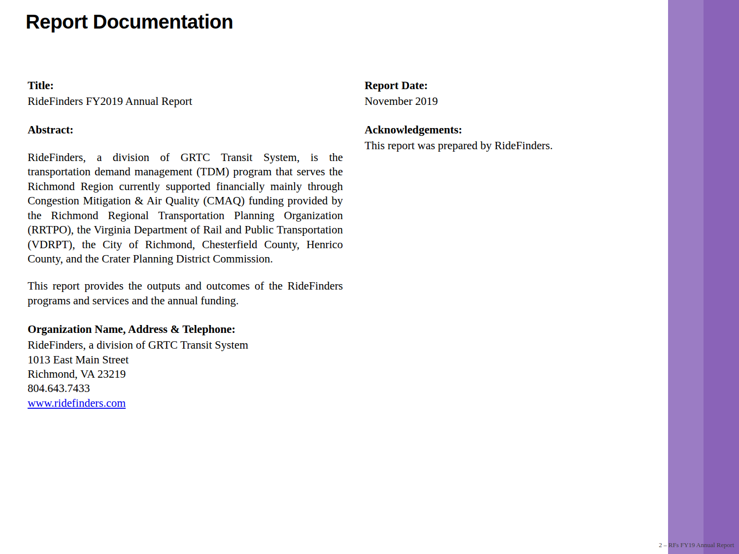Report Documentation
Title:
RideFinders FY2019 Annual Report
Abstract:
RideFinders, a division of GRTC Transit System, is the transportation demand management (TDM) program that serves the Richmond Region currently supported financially mainly through Congestion Mitigation & Air Quality (CMAQ) funding provided by the Richmond Regional Transportation Planning Organization (RRTPO), the Virginia Department of Rail and Public Transportation (VDRPT), the City of Richmond, Chesterfield County, Henrico County, and the Crater Planning District Commission.
This report provides the outputs and outcomes of the RideFinders programs and services and the annual funding.
Organization Name, Address & Telephone:
RideFinders, a division of GRTC Transit System
1013 East Main Street
Richmond, VA 23219
804.643.7433
www.ridefinders.com
Report Date:
November 2019
Acknowledgements:
This report was prepared by RideFinders.
2 – RFs FY19 Annual Report